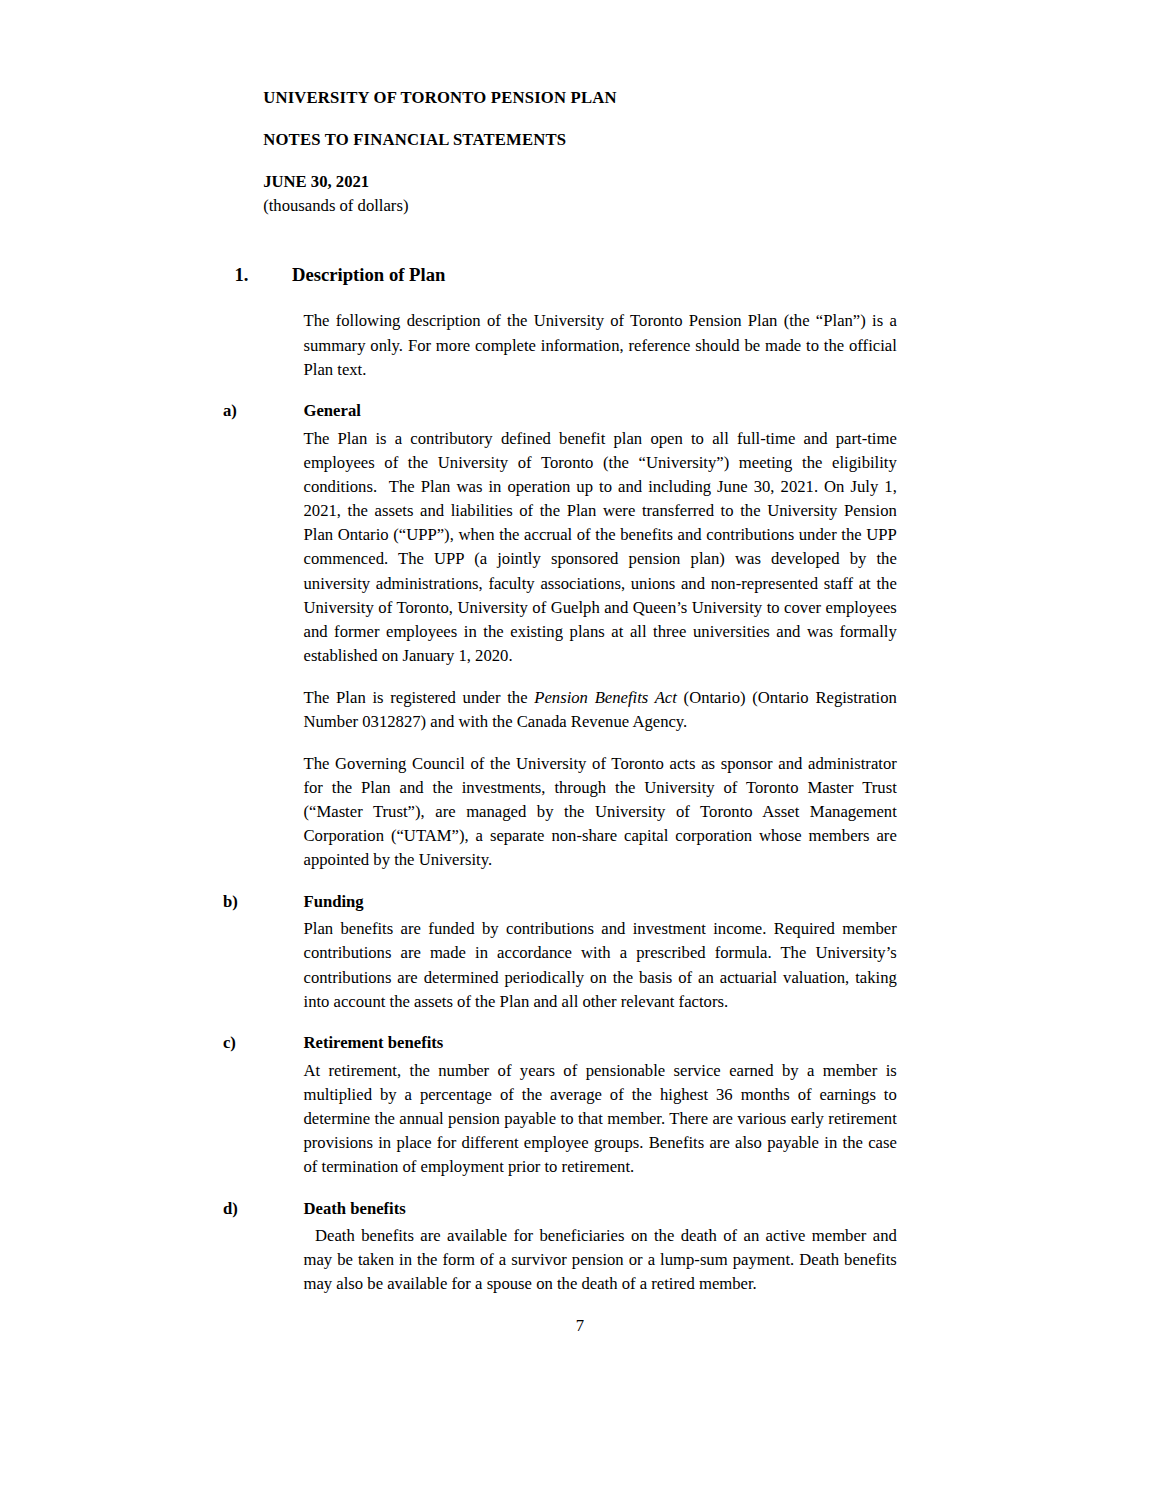University of Toronto Pension Plan
Notes to Financial Statements
JUNE 30, 2021
(thousands of dollars)
1. Description of Plan
The following description of the University of Toronto Pension Plan (the “Plan”) is a summary only. For more complete information, reference should be made to the official Plan text.
a) General
The Plan is a contributory defined benefit plan open to all full-time and part-time employees of the University of Toronto (the “University”) meeting the eligibility conditions. The Plan was in operation up to and including June 30, 2021. On July 1, 2021, the assets and liabilities of the Plan were transferred to the University Pension Plan Ontario (“UPP”), when the accrual of the benefits and contributions under the UPP commenced. The UPP (a jointly sponsored pension plan) was developed by the university administrations, faculty associations, unions and non-represented staff at the University of Toronto, University of Guelph and Queen’s University to cover employees and former employees in the existing plans at all three universities and was formally established on January 1, 2020.
The Plan is registered under the Pension Benefits Act (Ontario) (Ontario Registration Number 0312827) and with the Canada Revenue Agency.
The Governing Council of the University of Toronto acts as sponsor and administrator for the Plan and the investments, through the University of Toronto Master Trust (“Master Trust”), are managed by the University of Toronto Asset Management Corporation (“UTAM”), a separate non-share capital corporation whose members are appointed by the University.
b) Funding
Plan benefits are funded by contributions and investment income. Required member contributions are made in accordance with a prescribed formula. The University’s contributions are determined periodically on the basis of an actuarial valuation, taking into account the assets of the Plan and all other relevant factors.
c) Retirement benefits
At retirement, the number of years of pensionable service earned by a member is multiplied by a percentage of the average of the highest 36 months of earnings to determine the annual pension payable to that member. There are various early retirement provisions in place for different employee groups. Benefits are also payable in the case of termination of employment prior to retirement.
d) Death benefits
Death benefits are available for beneficiaries on the death of an active member and may be taken in the form of a survivor pension or a lump-sum payment. Death benefits may also be available for a spouse on the death of a retired member.
7